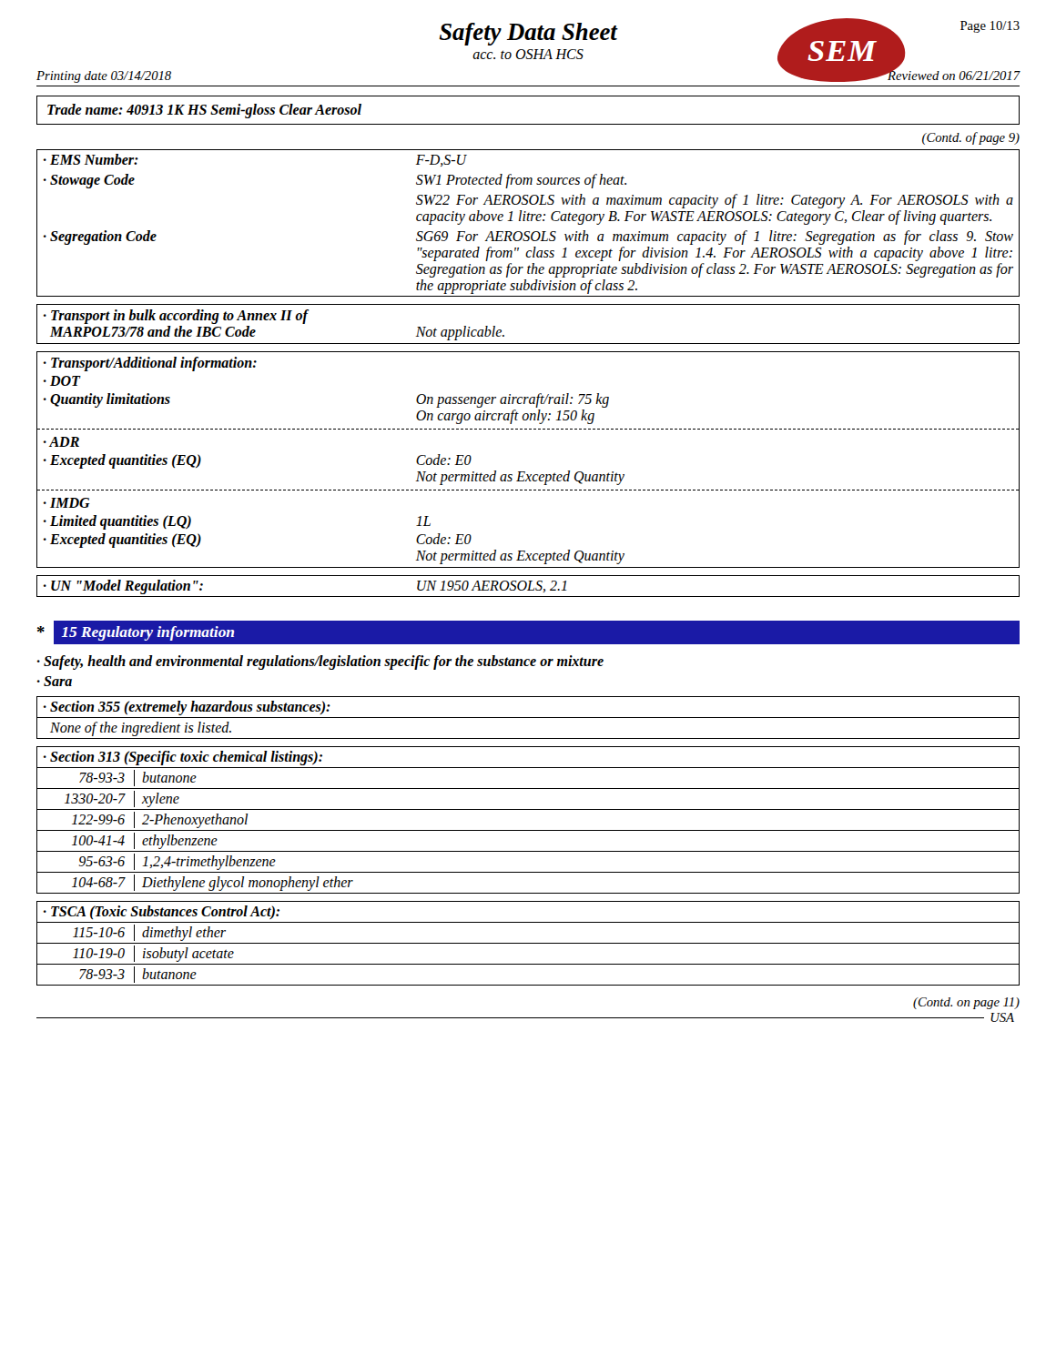Page 10/13
SEM
Safety Data Sheet
acc. to OSHA HCS
Printing date 03/14/2018
Reviewed on 06/21/2017
Trade name: 40913 1K HS Semi-gloss Clear Aerosol
(Contd. of page 9)
| · EMS Number: | F-D,S-U |
| · Stowage Code | SW1 Protected from sources of heat. |
| | SW22 For AEROSOLS with a maximum capacity of 1 litre: Category A. For AEROSOLS with a capacity above 1 litre: Category B. For WASTE AEROSOLS: Category C, Clear of living quarters. |
| · Segregation Code | SG69 For AEROSOLS with a maximum capacity of 1 litre: Segregation as for class 9. Stow "separated from" class 1 except for division 1.4. For AEROSOLS with a capacity above 1 litre: Segregation as for the appropriate subdivision of class 2. For WASTE AEROSOLS: Segregation as for the appropriate subdivision of class 2. |
| · Transport in bulk according to Annex II of MARPOL73/78 and the IBC Code | Not applicable. |
| · Transport/Additional information: |
| · DOT | |
| · Quantity limitations | On passenger aircraft/rail: 75 kg On cargo aircraft only: 150 kg |
| · ADR | |
| · Excepted quantities (EQ) | Code: E0 Not permitted as Excepted Quantity |
| · IMDG | |
| · Limited quantities (LQ) | 1L |
| · Excepted quantities (EQ) | Code: E0 Not permitted as Excepted Quantity |
| · UN "Model Regulation": | UN 1950 AEROSOLS, 2.1 |
*
15 Regulatory information
· Safety, health and environmental regulations/legislation specific for the substance or mixture
· Sara
· Section 355 (extremely hazardous substances):
None of the ingredient is listed.
· Section 313 (Specific toxic chemical listings):
78-93-3 butanone
1330-20-7 xylene
122-99-62-Phenoxyethanol
100-41-4 ethylbenzene
95-63-61,2,4-trimethylbenzene
104-68-7 Diethylene glycol monophenyl ether
· TSCA (Toxic Substances Control Act):
115-10-6 dimethyl ether
110-19-0 isobutyl acetate
78-93-3 butanone
(Contd. on page 11)
USA